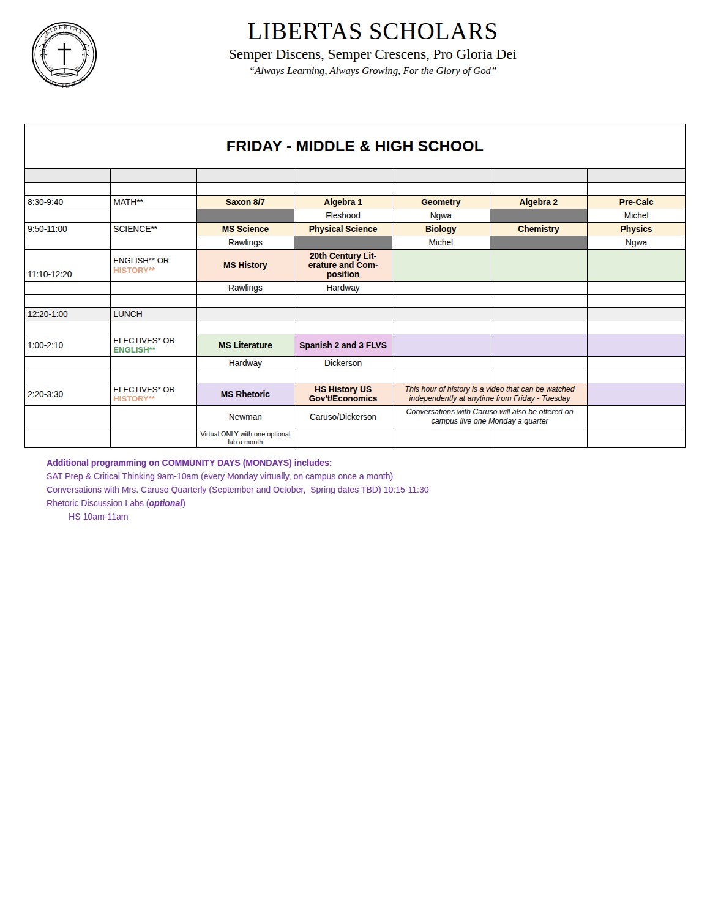LIBERTAS SCHOLARS SEMPER CRESCENS PRO GLORIA DEI SEMPER DISCENS
LIBERTAS SCHOLARS
Semper Discens, Semper Crescens, Pro Gloria Dei
“Always Learning, Always Growing, For the Glory of God”
FRIDAY - MIDDLE & HIGH SCHOOL
| 8:30-9:40 | MATH** | Saxon 8/7 | Algebra 1 | Geometry | Algebra 2 | Pre-Calc |
| | | | Fleshood | Ngwa | | Michel |
| 9:50-11:00 | SCIENCE** | MS Science | Physical Science | Biology | Chemistry | Physics |
| | | Rawlings | | Michel | | Ngwa |
| 11:10-12:20 | ENGLISH** OR HISTORY** | MS History | 20th Century Lit­erature and Com­position | | | |
| | | Rawlings | Hardway | | | |
| 12:20-1:00 | LUNCH | | | | | |
| 1:00-2:10 | ELECTIVES* OR ENGLISH** | MS Literature | Spanish 2 and 3 FLVS | | | |
| | | Hardway | Dickerson | | | |
| 2:20-3:30 | ELECTIVES* OR HISTORY** | MS Rhetoric | HS History US Gov't/Economics | This hour of history is a video that can be watched independently at anytime from Friday - Tuesday | |
| | | Newman | Caruso/Dickerson | Conversations with Caruso will also be offered on campus live one Monday a quarter | |
| | | Virtual ONLY with one optional lab a month | | | | |
Additional programming on COMMUNITY DAYS (MONDAYS) includes:
SAT Prep & Critical Thinking 9am-10am (every Monday virtually, on campus once a month)
Conversations with Mrs. Caruso Quarterly (September and October, Spring dates TBD) 10:15-11:30
Rhetoric Discussion Labs (optional)
HS 10am-11am